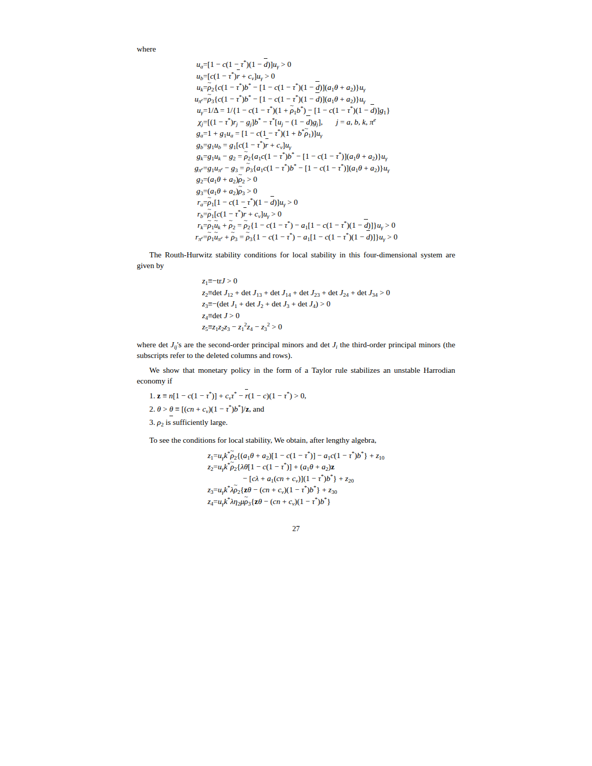where
| u a | = | [1 − c (1 − τ * )(1 − d )] u γ > 0 |
| u b | = | [ c (1 − τ * ) r + c ν ] u γ > 0 |
| u k | = | ~ ρ 2 { c (1 − τ * ) b * − [1 − c (1 − τ * )(1 − d )]( a 1 θ + a 2 )} u γ |
| u π e | = | ~ ρ 3 { c (1 − τ * ) b * − [1 − c (1 − τ * )(1 − d )]( a 1 θ + a 2 )} u γ |
| u γ | = | 1/Δ = 1/{1 − c (1 − τ * )(1 + ~ ρ 1 b * ) − [1 − c (1 − τ * )(1 − d )] g 1 } |
| χ j | = | [(1 − τ * ) r j − g j ] b * − τ * [ u j − (1 − d ) g j ], j = a , b , k , π e |
| g a | = | 1 + g 1 u a = [1 − c (1 − τ * )(1 + b * ~ ρ 1 )] u γ |
| g b | = | g 1 u b = g 1 [ c (1 − τ * ) r + c ν ] u γ |
| g k | = | g 1 u k − g 2 = ~ ρ 2 { a 1 c (1 − τ * ) b * − [1 − c (1 − τ * )]( a 1 θ + a 2 )} u γ |
| g π e | = | g 1 u π e − g 3 = ~ ρ 3 { a 1 c (1 − τ * ) b * − [1 − c (1 − τ * )]( a 1 θ + a 2 )} u γ |
| g 2 | = | ( a 1 θ + a 2 ) ~ ρ 2 > 0 |
| g 3 | = | ( a 1 θ + a 2 ) ~ ρ 3 > 0 |
| r a | = | ~ ρ 1 [1 − c (1 − τ * )(1 − d )] u γ > 0 |
| r b | = | ~ ρ 1 [ c (1 − τ * ) r + c ν ] u γ > 0 |
| r k | = | ~ ρ 1 ~ u k + ~ ρ 2 = ~ ρ 2 {1 − c (1 − τ * ) − a 1 [1 − c (1 − τ * )(1 − d )]} u γ > 0 |
| r π e | = | ~ ρ 1 ~ u π e + ~ ρ 3 = ~ ρ 3 {1 − c (1 − τ * ) − a 1 [1 − c (1 − τ * )(1 − d )]} u γ > 0 |
The Routh-Hurwitz stability conditions for local stability in this four-dimensional system are given by
| z 1 | ≡ | −tr J > 0 |
| z 2 | ≡ | det J 12 + det J 13 + det J 14 + det J 23 + det J 24 + det J 34 > 0 |
| z 3 | ≡ | −(det J 1 + det J 2 + det J 3 + det J 4 ) > 0 |
| z 4 | ≡ | det J > 0 |
| z 5 | ≡ | z 1 z 2 z 3 − z 1 2 z 4 − z 3 2 > 0 |
where det Jij's are the second-order principal minors and det Ji the third-order principal minors (the subscripts refer to the deleted columns and rows).
We show that monetary policy in the form of a Taylor rule stabilizes an unstable Harrodian economy if
z ≡ n[1 − c(1 − τ*)] + cν τ* − r(1 − c)(1 − τ*) > 0,
θ > θ ≡ [(cn + cν)(1 − τ*)b*]/z, and
ρ2 is sufficiently large.
To see the conditions for local stability, We obtain, after lengthy algebra,
| z 1 | = | u γ k * ~ ρ 2 {( a 1 θ + a 2 )[1 − c (1 − τ * )] − a 1 c (1 − τ * ) b * } + z 10 |
| z 2 | = | u γ k * ~ ρ 2 { λθ [1 − c (1 − τ * )] + ( a 1 θ + a 2 ) z |
| | | − [ cλ + a 1 ( cn + c ν )](1 − τ * ) b * } + z 20 |
| z 3 | = | u γ k * λ ~ ρ 2 { z θ − ( cn + c ν )(1 − τ * ) b * } + z 30 |
| z 4 | = | u γ k * λη 2 μ ~ ρ 3 { z θ − ( cn + c ν )(1 − τ * ) b * } |
27